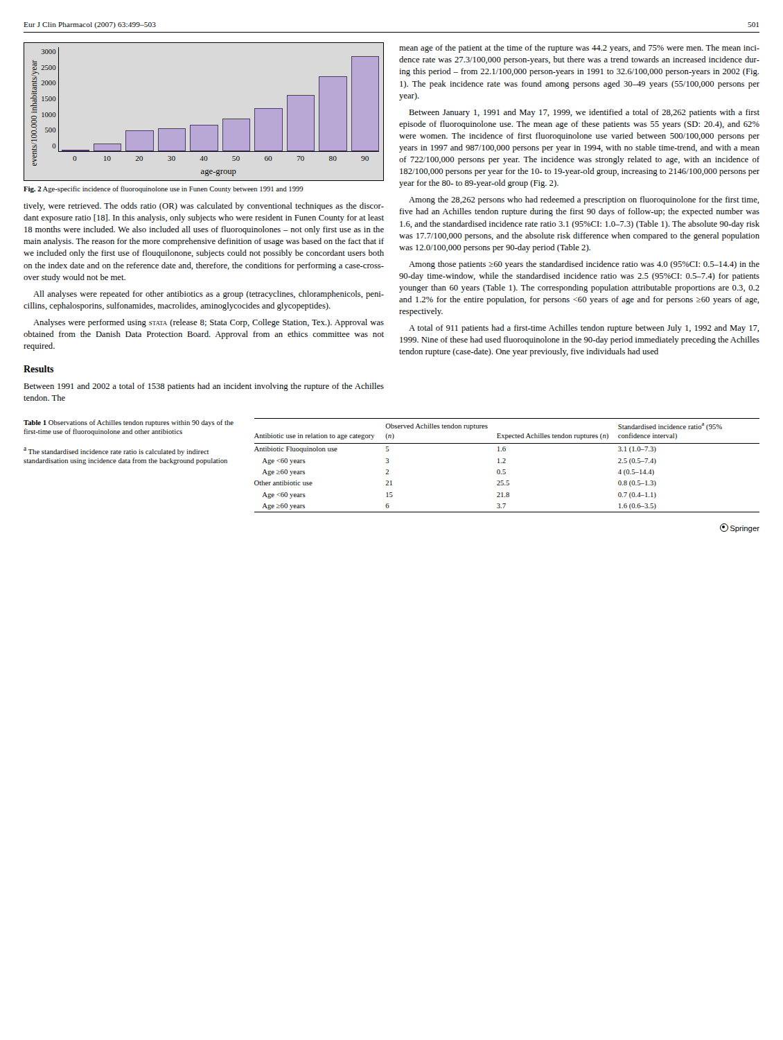Eur J Clin Pharmacol (2007) 63:499–503 501
events/100.000 inhabitants/year
3000 2500 2000 1500 1000 500 0
0102030405060708090
age-group
Fig. 2 Age-specific incidence of fluoroquinolone use in Funen County between 1991 and 1999
tively, were retrieved. The odds ratio (OR) was calculated by conventional techniques as the discordant exposure ratio [18]. In this analysis, only subjects who were resident in Funen County for at least 18 months were included. We also included all uses of fluoroquinolones – not only first use as in the main analysis. The reason for the more comprehensive definition of usage was based on the fact that if we included only the first use of flouquilonone, subjects could not possibly be concordant users both on the index date and on the reference date and, therefore, the conditions for performing a case-crossover study would not be met.
All analyses were repeated for other antibiotics as a group (tetracyclines, chloramphenicols, penicillins, cephalosporins, sulfonamides, macrolides, aminoglycocides and glycopeptides).
Analyses were performed using stata (release 8; Stata Corp, College Station, Tex.). Approval was obtained from the Danish Data Protection Board. Approval from an ethics committee was not required.
Results
Between 1991 and 2002 a total of 1538 patients had an incident involving the rupture of the Achilles tendon. The
mean age of the patient at the time of the rupture was 44.2 years, and 75% were men. The mean incidence rate was 27.3/100,000 person-years, but there was a trend towards an increased incidence during this period – from 22.1/100,000 person-years in 1991 to 32.6/100,000 person-years in 2002 (Fig. 1). The peak incidence rate was found among persons aged 30–49 years (55/100,000 persons per year).
Between January 1, 1991 and May 17, 1999, we identified a total of 28,262 patients with a first episode of fluoroquinolone use. The mean age of these patients was 55 years (SD: 20.4), and 62% were women. The incidence of first fluoroquinolone use varied between 500/100,000 persons per years in 1997 and 987/100,000 persons per year in 1994, with no stable time-trend, and with a mean of 722/100,000 persons per year. The incidence was strongly related to age, with an incidence of 182/100,000 persons per year for the 10- to 19-year-old group, increasing to 2146/100,000 persons per year for the 80- to 89-year-old group (Fig. 2).
Among the 28,262 persons who had redeemed a prescription on fluoroquinolone for the first time, five had an Achilles tendon rupture during the first 90 days of follow-up; the expected number was 1.6, and the standardised incidence rate ratio 3.1 (95%CI: 1.0–7.3) (Table 1). The absolute 90-day risk was 17.7/100,000 persons, and the absolute risk difference when compared to the general population was 12.0/100,000 persons per 90-day period (Table 2).
Among those patients ≥60 years the standardised incidence ratio was 4.0 (95%CI: 0.5–14.4) in the 90-day time-window, while the standardised incidence ratio was 2.5 (95%CI: 0.5–7.4) for patients younger than 60 years (Table 1). The corresponding population attributable proportions are 0.3, 0.2 and 1.2% for the entire population, for persons <60 years of age and for persons ≥60 years of age, respectively.
A total of 911 patients had a first-time Achilles tendon rupture between July 1, 1992 and May 17, 1999. Nine of these had used fluoroquinolone in the 90-day period immediately preceding the Achilles tendon rupture (case-date). One year previously, five individuals had used
Table 1 Observations of Achilles tendon ruptures within 90 days of the first-time use of fluoroquinolone and other antibiotics
a The standardised incidence rate ratio is calculated by indirect standardisation using incidence data from the background population
| Antibiotic use in relation to age category | Observed Achilles tendon ruptures ( n ) | Expected Achilles tendon ruptures ( n ) | Standardised incidence ratio a (95% confidence interval) |
| --- | --- | --- | --- |
| Antibiotic Fluoquinolon use | 5 | 1.6 | 3.1 (1.0–7.3) |
| Age <60 years | 3 | 1.2 | 2.5 (0.5–7.4) |
| Age ≥60 years | 2 | 0.5 | 4 (0.5–14.4) |
| Other antibiotic use | 21 | 25.5 | 0.8 (0.5–1.3) |
| Age <60 years | 15 | 21.8 | 0.7 (0.4–1.1) |
| Age ≥60 years | 6 | 3.7 | 1.6 (0.6–3.5) |
Springer